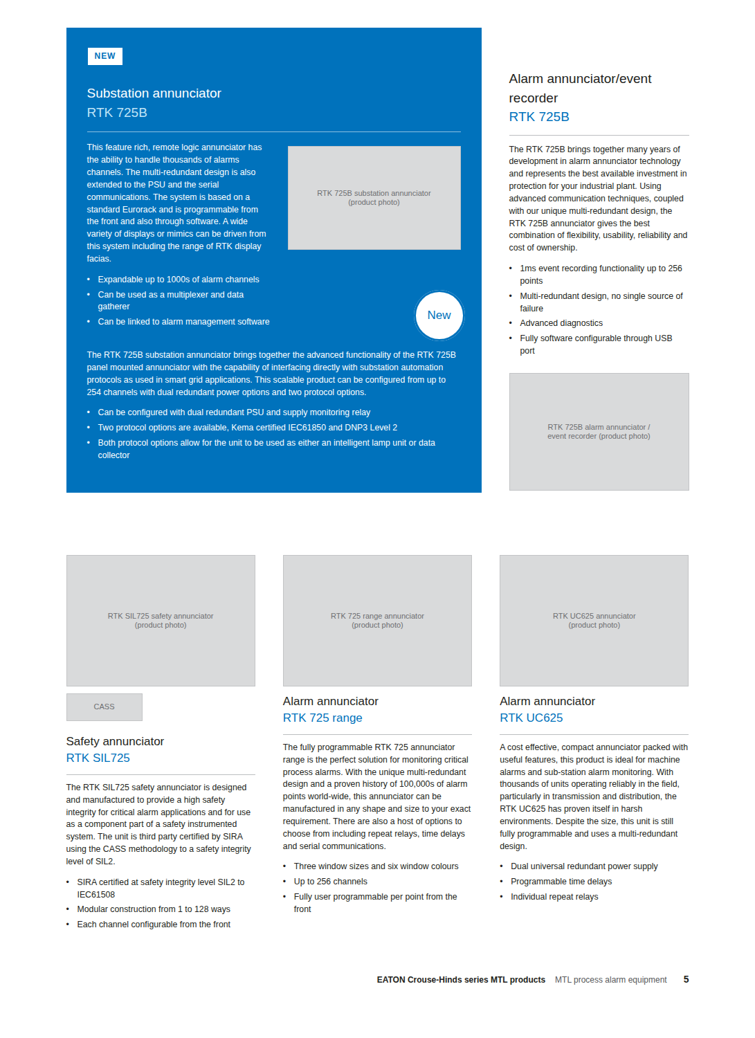NEW
Substation annunciator
RTK 725B
This feature rich, remote logic annunciator has the ability to handle thousands of alarms channels. The multi-redundant design is also extended to the PSU and the serial communications. The system is based on a standard Eurorack and is programmable from the front and also through software. A wide variety of displays or mimics can be driven from this system including the range of RTK display facias.
Expandable up to 1000s of alarm channels
Can be used as a multiplexer and data gatherer
Can be linked to alarm management software
RTK 725B substation annunciator
(product photo)
New
The RTK 725B substation annunciator brings together the advanced functionality of the RTK 725B panel mounted annunciator with the capability of interfacing directly with substation automation protocols as used in smart grid applications. This scalable product can be configured from up to 254 channels with dual redundant power options and two protocol options.
Can be configured with dual redundant PSU and supply monitoring relay
Two protocol options are available, Kema certified IEC61850 and DNP3 Level 2
Both protocol options allow for the unit to be used as either an intelligent lamp unit or data collector
Alarm annunciator/event recorder
RTK 725B
The RTK 725B brings together many years of development in alarm annunciator technology and represents the best available investment in protection for your industrial plant. Using advanced communication techniques, coupled with our unique multi-redundant design, the RTK 725B annunciator gives the best combination of flexibility, usability, reliability and cost of ownership.
1ms event recording functionality up to 256 points
Multi-redundant design, no single source of failure
Advanced diagnostics
Fully software configurable through USB port
RTK 725B alarm annunciator /
event recorder (product photo)
RTK SIL725 safety annunciator
(product photo)
CASS
Safety annunciator
RTK SIL725
The RTK SIL725 safety annunciator is designed and manufactured to provide a high safety integrity for critical alarm applications and for use as a component part of a safety instrumented system. The unit is third party certified by SIRA using the CASS methodology to a safety integrity level of SIL2.
SIRA certified at safety integrity level SIL2 to IEC61508
Modular construction from 1 to 128 ways
Each channel configurable from the front
RTK 725 range annunciator
(product photo)
Alarm annunciator
RTK 725 range
The fully programmable RTK 725 annunciator range is the perfect solution for monitoring critical process alarms. With the unique multi-redundant design and a proven history of 100,000s of alarm points world-wide, this annunciator can be manufactured in any shape and size to your exact requirement. There are also a host of options to choose from including repeat relays, time delays and serial communications.
Three window sizes and six window colours
Up to 256 channels
Fully user programmable per point from the front
RTK UC625 annunciator
(product photo)
Alarm annunciator
RTK UC625
A cost effective, compact annunciator packed with useful features, this product is ideal for machine alarms and sub-station alarm monitoring. With thousands of units operating reliably in the field, particularly in transmission and distribution, the RTK UC625 has proven itself in harsh environments. Despite the size, this unit is still fully programmable and uses a multi-redundant design.
Dual universal redundant power supply
Programmable time delays
Individual repeat relays
EATON Crouse-Hinds series MTL products MTL process alarm equipment 5